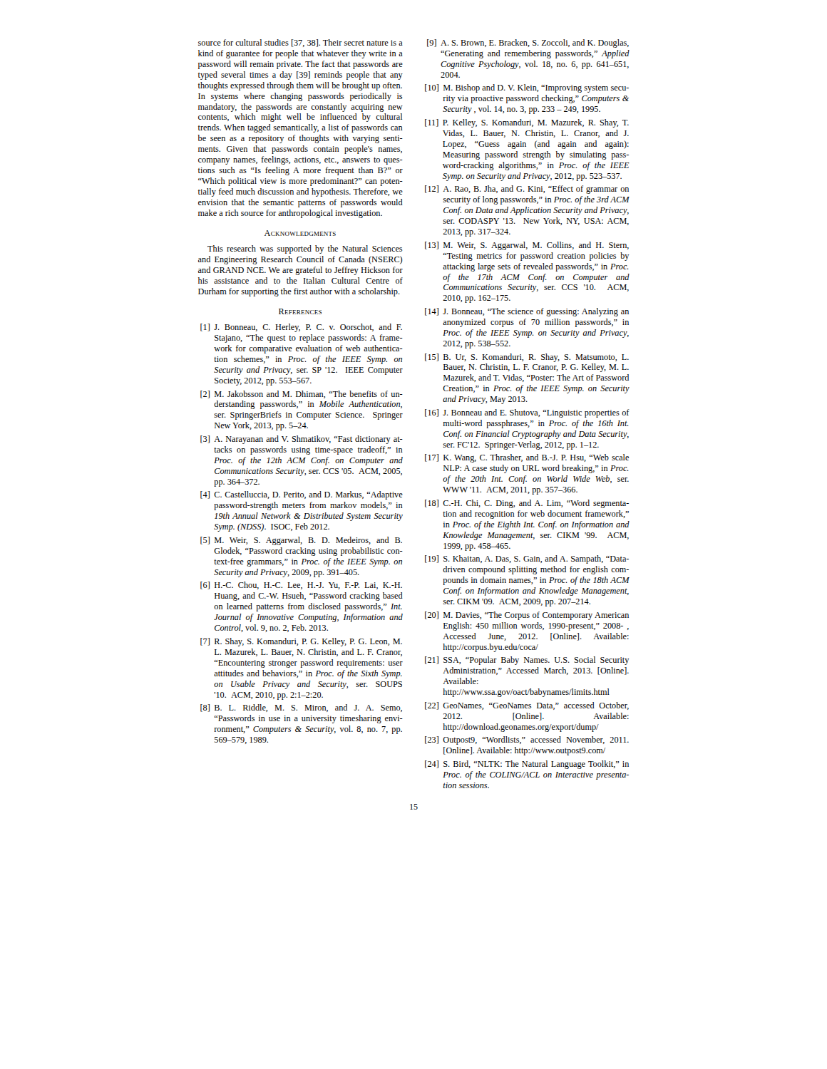source for cultural studies [37, 38]. Their secret nature is a kind of guarantee for people that whatever they write in a password will remain private. The fact that passwords are typed several times a day [39] reminds people that any thoughts expressed through them will be brought up often. In systems where changing passwords periodically is mandatory, the passwords are constantly acquiring new contents, which might well be influenced by cultural trends. When tagged semantically, a list of passwords can be seen as a repository of thoughts with varying sentiments. Given that passwords contain people's names, company names, feelings, actions, etc., answers to questions such as “Is feeling A more frequent than B?” or “Which political view is more predominant?” can potentially feed much discussion and hypothesis. Therefore, we envision that the semantic patterns of passwords would make a rich source for anthropological investigation.
Acknowledgments
This research was supported by the Natural Sciences and Engineering Research Council of Canada (NSERC) and GRAND NCE. We are grateful to Jeffrey Hickson for his assistance and to the Italian Cultural Centre of Durham for supporting the first author with a scholarship.
References
[1] J. Bonneau, C. Herley, P. C. v. Oorschot, and F. Stajano, “The quest to replace passwords: A framework for comparative evaluation of web authentication schemes,” in Proc. of the IEEE Symp. on Security and Privacy, ser. SP '12. IEEE Computer Society, 2012, pp. 553–567.
[2] M. Jakobsson and M. Dhiman, “The benefits of understanding passwords,” in Mobile Authentication, ser. SpringerBriefs in Computer Science. Springer New York, 2013, pp. 5–24.
[3] A. Narayanan and V. Shmatikov, “Fast dictionary attacks on passwords using time-space tradeoff,” in Proc. of the 12th ACM Conf. on Computer and Communications Security, ser. CCS '05. ACM, 2005, pp. 364–372.
[4] C. Castelluccia, D. Perito, and D. Markus, “Adaptive password-strength meters from markov models,” in 19th Annual Network & Distributed System Security Symp. (NDSS). ISOC, Feb 2012.
[5] M. Weir, S. Aggarwal, B. D. Medeiros, and B. Glodek, “Password cracking using probabilistic context-free grammars,” in Proc. of the IEEE Symp. on Security and Privacy, 2009, pp. 391–405.
[6] H.-C. Chou, H.-C. Lee, H.-J. Yu, F.-P. Lai, K.-H. Huang, and C.-W. Hsueh, “Password cracking based on learned patterns from disclosed passwords,” Int. Journal of Innovative Computing, Information and Control, vol. 9, no. 2, Feb. 2013.
[7] R. Shay, S. Komanduri, P. G. Kelley, P. G. Leon, M. L. Mazurek, L. Bauer, N. Christin, and L. F. Cranor, “Encountering stronger password requirements: user attitudes and behaviors,” in Proc. of the Sixth Symp. on Usable Privacy and Security, ser. SOUPS '10. ACM, 2010, pp. 2:1–2:20.
[8] B. L. Riddle, M. S. Miron, and J. A. Semo, “Passwords in use in a university timesharing environment,” Computers & Security, vol. 8, no. 7, pp. 569–579, 1989.
[9] A. S. Brown, E. Bracken, S. Zoccoli, and K. Douglas, “Generating and remembering passwords,” Applied Cognitive Psychology, vol. 18, no. 6, pp. 641–651, 2004.
[10] M. Bishop and D. V. Klein, “Improving system security via proactive password checking,” Computers & Security , vol. 14, no. 3, pp. 233 – 249, 1995.
[11] P. Kelley, S. Komanduri, M. Mazurek, R. Shay, T. Vidas, L. Bauer, N. Christin, L. Cranor, and J. Lopez, “Guess again (and again and again): Measuring password strength by simulating password-cracking algorithms,” in Proc. of the IEEE Symp. on Security and Privacy, 2012, pp. 523–537.
[12] A. Rao, B. Jha, and G. Kini, “Effect of grammar on security of long passwords,” in Proc. of the 3rd ACM Conf. on Data and Application Security and Privacy, ser. CODASPY '13. New York, NY, USA: ACM, 2013, pp. 317–324.
[13] M. Weir, S. Aggarwal, M. Collins, and H. Stern, “Testing metrics for password creation policies by attacking large sets of revealed passwords,” in Proc. of the 17th ACM Conf. on Computer and Communications Security, ser. CCS '10. ACM, 2010, pp. 162–175.
[14] J. Bonneau, “The science of guessing: Analyzing an anonymized corpus of 70 million passwords,” in Proc. of the IEEE Symp. on Security and Privacy, 2012, pp. 538–552.
[15] B. Ur, S. Komanduri, R. Shay, S. Matsumoto, L. Bauer, N. Christin, L. F. Cranor, P. G. Kelley, M. L. Mazurek, and T. Vidas, “Poster: The Art of Password Creation,” in Proc. of the IEEE Symp. on Security and Privacy, May 2013.
[16] J. Bonneau and E. Shutova, “Linguistic properties of multi-word passphrases,” in Proc. of the 16th Int. Conf. on Financial Cryptography and Data Security, ser. FC'12. Springer-Verlag, 2012, pp. 1–12.
[17] K. Wang, C. Thrasher, and B.-J. P. Hsu, “Web scale NLP: A case study on URL word breaking,” in Proc. of the 20th Int. Conf. on World Wide Web, ser. WWW '11. ACM, 2011, pp. 357–366.
[18] C.-H. Chi, C. Ding, and A. Lim, “Word segmentation and recognition for web document framework,” in Proc. of the Eighth Int. Conf. on Information and Knowledge Management, ser. CIKM '99. ACM, 1999, pp. 458–465.
[19] S. Khaitan, A. Das, S. Gain, and A. Sampath, “Data-driven compound splitting method for english compounds in domain names,” in Proc. of the 18th ACM Conf. on Information and Knowledge Management, ser. CIKM '09. ACM, 2009, pp. 207–214.
[20] M. Davies, “The Corpus of Contemporary American English: 450 million words, 1990-present,” 2008- , Accessed June, 2012. [Online]. Available: http://corpus.byu.edu/coca/
[21] SSA, “Popular Baby Names. U.S. Social Security Administration,” Accessed March, 2013. [Online]. Available: http://www.ssa.gov/oact/babynames/limits.html
[22] GeoNames, “GeoNames Data,” accessed October, 2012. [Online]. Available: http://download.geonames.org/export/dump/
[23] Outpost9, “Wordlists,” accessed November, 2011. [Online]. Available: http://www.outpost9.com/
[24] S. Bird, “NLTK: The Natural Language Toolkit,” in Proc. of the COLING/ACL on Interactive presentation sessions.
15